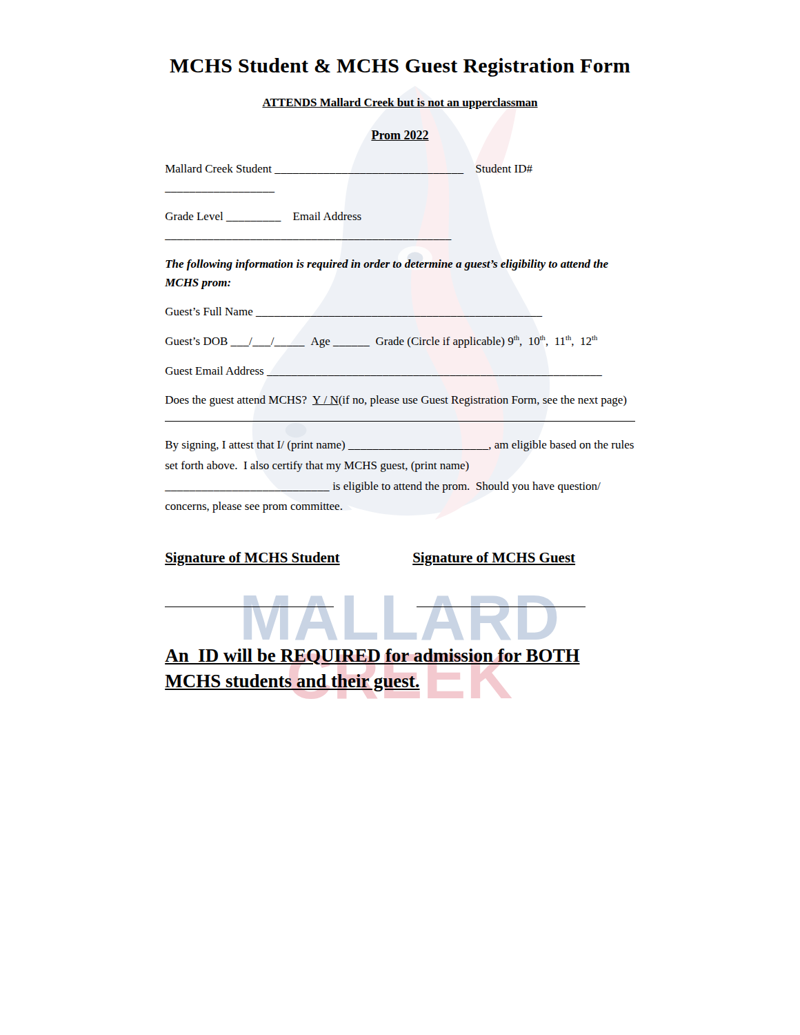MALLARD CREEK
MCHS Student & MCHS Guest Registration Form
ATTENDS Mallard Creek but is not an upperclassman
Prom 2022
Mallard Creek Student _______________________________ Student ID# __________________
Grade Level _________ Email Address _______________________________________________
The following information is required in order to determine a guest’s eligibility to attend the MCHS prom:
Guest’s Full Name _______________________________________________
Guest’s DOB ___/___/_____ Age ______ Grade (Circle if applicable) 9th, 10th, 11th, 12th
Guest Email Address _______________________________________________________
Does the guest attend MCHS? Y / N(if no, please use Guest Registration Form, see the next page)
By signing, I attest that I/ (print name) _______________________, am eligible based on the rules set forth above. I also certify that my MCHS guest, (print name) ___________________________ is eligible to attend the prom. Should you have question/ concerns, please see prom committee.
Signature of MCHS Student Signature of MCHS Guest
An ID will be REQUIRED for admission for BOTH MCHS students and their guest.